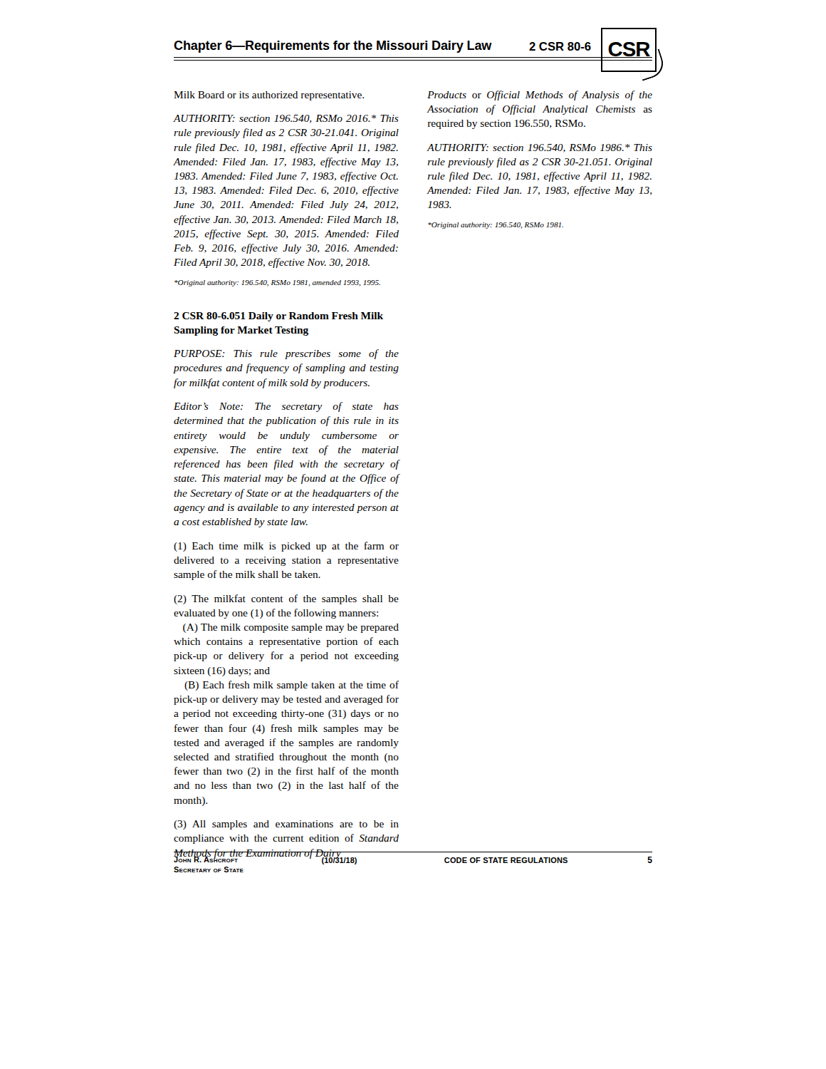Chapter 6—Requirements for the Missouri Dairy Law
2 CSR 80-6
CSR
Milk Board or its authorized representative.
AUTHORITY: section 196.540, RSMo 2016.* This rule previously filed as 2 CSR 30-21.041. Original rule filed Dec. 10, 1981, effective April 11, 1982. Amended: Filed Jan. 17, 1983, effective May 13, 1983. Amended: Filed June 7, 1983, effective Oct. 13, 1983. Amended: Filed Dec. 6, 2010, effective June 30, 2011. Amended: Filed July 24, 2012, effective Jan. 30, 2013. Amended: Filed March 18, 2015, effective Sept. 30, 2015. Amended: Filed Feb. 9, 2016, effective July 30, 2016. Amended: Filed April 30, 2018, effective Nov. 30, 2018.
*Original authority: 196.540, RSMo 1981, amended 1993, 1995.
2 CSR 80-6.051 Daily or Random Fresh Milk Sampling for Market Testing
PURPOSE: This rule prescribes some of the procedures and frequency of sampling and testing for milkfat content of milk sold by producers.
Editor’s Note: The secretary of state has determined that the publication of this rule in its entirety would be unduly cumbersome or expensive. The entire text of the material referenced has been filed with the secretary of state. This material may be found at the Office of the Secretary of State or at the headquarters of the agency and is available to any interested person at a cost established by state law.
(1) Each time milk is picked up at the farm or delivered to a receiving station a representative sample of the milk shall be taken.
(2) The milkfat content of the samples shall be evaluated by one (1) of the following manners:
(A) The milk composite sample may be prepared which contains a representative portion of each pick-up or delivery for a period not exceeding sixteen (16) days; and
(B) Each fresh milk sample taken at the time of pick-up or delivery may be tested and averaged for a period not exceeding thirty-one (31) days or no fewer than four (4) fresh milk samples may be tested and averaged if the samples are randomly selected and stratified throughout the month (no fewer than two (2) in the first half of the month and no less than two (2) in the last half of the month).
(3) All samples and examinations are to be in compliance with the current edition of Standard Methods for the Examination of Dairy
Products or Official Methods of Analysis of the Association of Official Analytical Chemists as required by section 196.550, RSMo.
AUTHORITY: section 196.540, RSMo 1986.* This rule previously filed as 2 CSR 30-21.051. Original rule filed Dec. 10, 1981, effective April 11, 1982. Amended: Filed Jan. 17, 1983, effective May 13, 1983.
*Original authority: 196.540, RSMo 1981.
John R. Ashcroft
Secretary of State
(10/31/18)
CODE OF STATE REGULATIONS
5